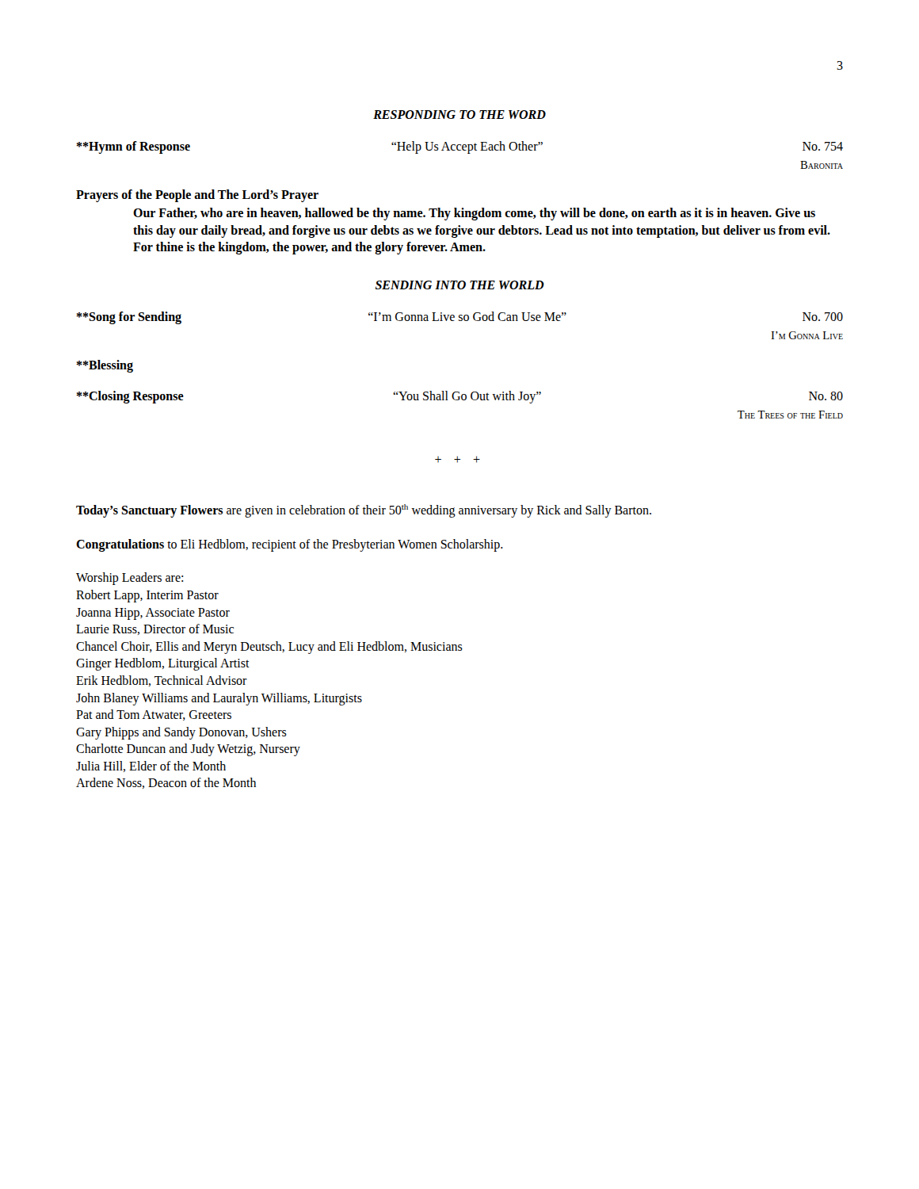3
RESPONDING TO THE WORD
| **Hymn of Response | “Help Us Accept Each Other” | No. 754 |
Baronita
Prayers of the People and The Lord’s Prayer
Our Father, who are in heaven, hallowed be thy name. Thy kingdom come, thy will be done, on earth as it is in heaven. Give us this day our daily bread, and forgive us our debts as we forgive our debtors. Lead us not into temptation, but deliver us from evil. For thine is the kingdom, the power, and the glory forever. Amen.
SENDING INTO THE WORLD
| **Song for Sending | “I’m Gonna Live so God Can Use Me” | No. 700 |
I’m Gonna Live
| **Blessing | | |
| **Closing Response | “You Shall Go Out with Joy” | No. 80 |
The Trees of the Field
+ + +
Today’s Sanctuary Flowers are given in celebration of their 50th wedding anniversary by Rick and Sally Barton.
Congratulations to Eli Hedblom, recipient of the Presbyterian Women Scholarship.
Worship Leaders are:
Robert Lapp, Interim Pastor
Joanna Hipp, Associate Pastor
Laurie Russ, Director of Music
Chancel Choir, Ellis and Meryn Deutsch, Lucy and Eli Hedblom, Musicians
Ginger Hedblom, Liturgical Artist
Erik Hedblom, Technical Advisor
John Blaney Williams and Lauralyn Williams, Liturgists
Pat and Tom Atwater, Greeters
Gary Phipps and Sandy Donovan, Ushers
Charlotte Duncan and Judy Wetzig, Nursery
Julia Hill, Elder of the Month
Ardene Noss, Deacon of the Month